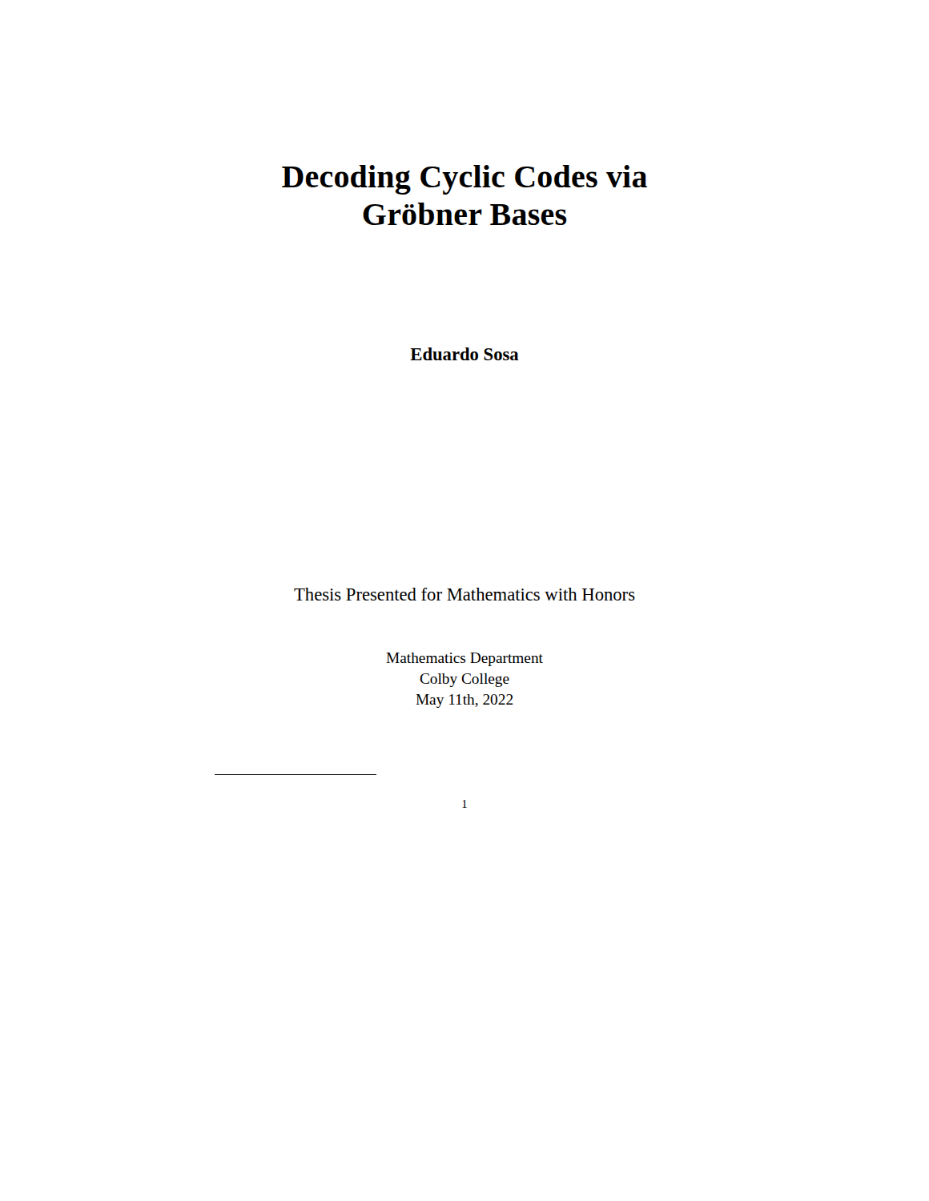Decoding Cyclic Codes via
Gröbner Bases
Eduardo Sosa
Thesis Presented for Mathematics with Honors
Mathematics Department
Colby College
May 11th, 2022
1